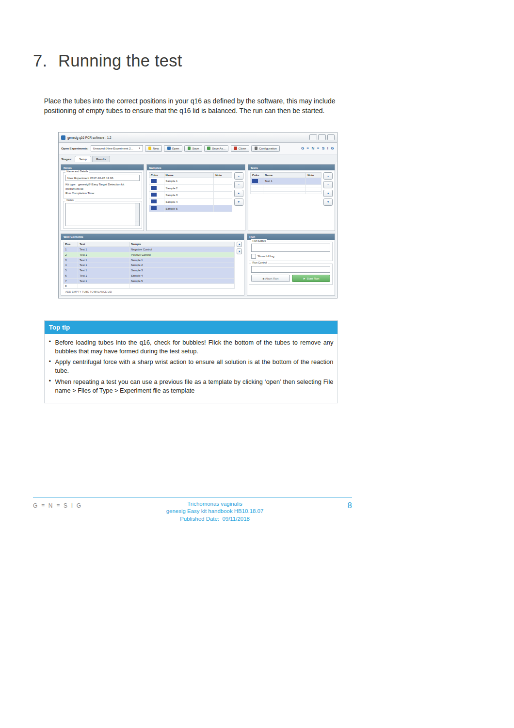7. Running the test
Place the tubes into the correct positions in your q16 as defined by the software, this may include positioning of empty tubes to ensure that the q16 lid is balanced. The run can then be started.
genesig q16 PCR software - 1.2
Open Experiments:
Unsaved (New Experiment 2...▼
New
Open
Save
Save As...
Close
Configuration
G ≡ N ≡ S I G
Stages:
Setup
Results
Notes
Name and Details
New Experiment 2017-10-26 11:06
Kit type: genesig® Easy Target Detection kit
Instrument Id:
Run Completion Time:
Notes
Samples
| Color | Name | Note |
| --- | --- | --- |
| | Sample 1 | |
| | Sample 2 | |
| | Sample 3 | |
| | Sample 4 | |
| | Sample 5 | |
+
−
▲
▼
Tests
| Color | Name | Note |
| --- | --- | --- |
| | Test 1 | |
+
−
▲
▼
Well Contents
| Pos. | Test | Sample |
| --- | --- | --- |
| 1 | Test 1 | Negative Control |
| 2 | Test 1 | Positive Control |
| 3 | Test 1 | Sample 1 |
| 4 | Test 1 | Sample 2 |
| 5 | Test 1 | Sample 3 |
| 6 | Test 1 | Sample 4 |
| 7 | Test 1 | Sample 5 |
| 8 | | |
▲
▼
ADD EMPTY TUBE TO BALANCE LID
Run
Run Status
Show full log...
Run Control
■ Abort Run
► Start Run
Top tip
Before loading tubes into the q16, check for bubbles! Flick the bottom of the tubes to remove any bubbles that may have formed during the test setup.
Apply centrifugal force with a sharp wrist action to ensure all solution is at the bottom of the reaction tube.
When repeating a test you can use a previous file as a template by clicking ‘open’ then selecting File name > Files of Type > Experiment file as template
G ≡ N ≡ S I G
Trichomonas vaginalis
genesig Easy kit handbook HB10.18.07
Published Date: 09/11/2018
8